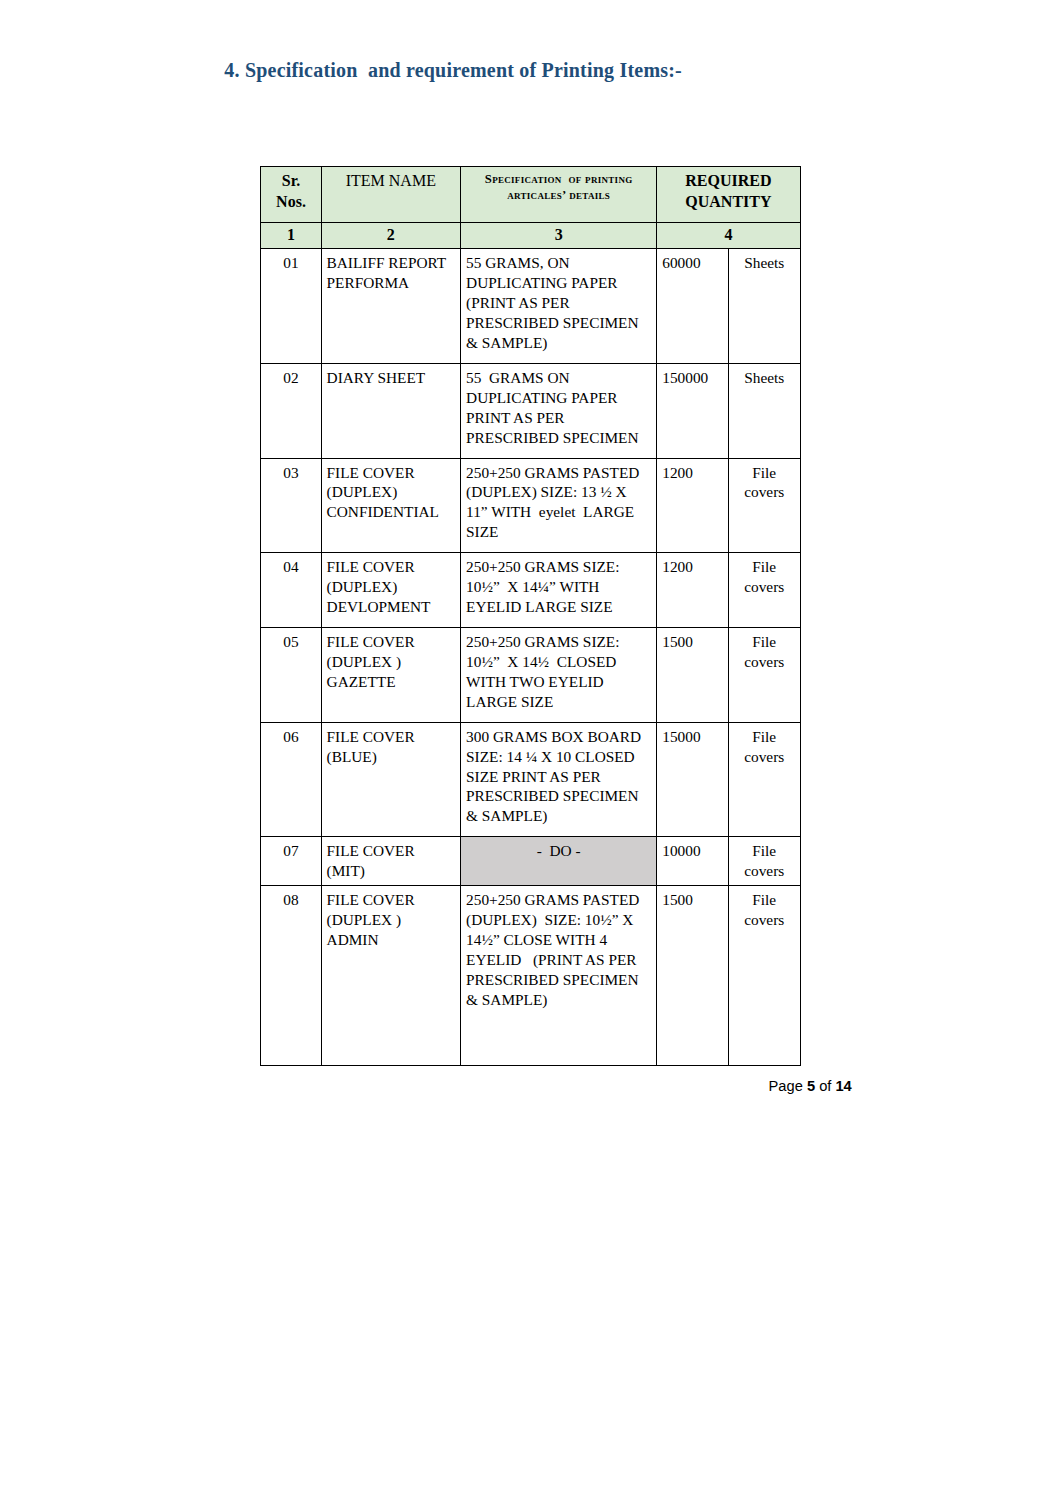4. Specification and requirement of Printing Items:-
| Sr. Nos. | ITEM NAME | Specification of printing articales’ details | REQUIRED QUANTITY |
| --- | --- | --- | --- |
| 1 | 2 | 3 | 4 |
| 01 | BAILIFF REPORT PERFORMA | 55 GRAMS, ON DUPLICATING PAPER (PRINT AS PER PRESCRIBED SPECIMEN & SAMPLE) | 60000 | Sheets |
| 02 | DIARY SHEET | 55 GRAMS ON DUPLICATING PAPER PRINT AS PER PRESCRIBED SPECIMEN | 150000 | Sheets |
| 03 | FILE COVER (DUPLEX) CONFIDENTIAL | 250+250 GRAMS PASTED (DUPLEX) SIZE: 13 ½ X 11” WITH eyelet LARGE SIZE | 1200 | File covers |
| 04 | FILE COVER (DUPLEX) DEVLOPMENT | 250+250 GRAMS SIZE: 10½” X 14¼” WITH EYELID LARGE SIZE | 1200 | File covers |
| 05 | FILE COVER (DUPLEX ) GAZETTE | 250+250 GRAMS SIZE: 10½” X 14½ CLOSED WITH TWO EYELID LARGE SIZE | 1500 | File covers |
| 06 | FILE COVER (BLUE) | 300 GRAMS BOX BOARD SIZE: 14 ¼ X 10 CLOSED SIZE PRINT AS PER PRESCRIBED SPECIMEN & SAMPLE) | 15000 | File covers |
| 07 | FILE COVER (MIT) | - DO - | 10000 | File covers |
| 08 | FILE COVER (DUPLEX ) ADMIN | 250+250 GRAMS PASTED (DUPLEX) SIZE: 10½” X 14½” CLOSE WITH 4 EYELID (PRINT AS PER PRESCRIBED SPECIMEN & SAMPLE) | 1500 | File covers |
Page 5 of 14